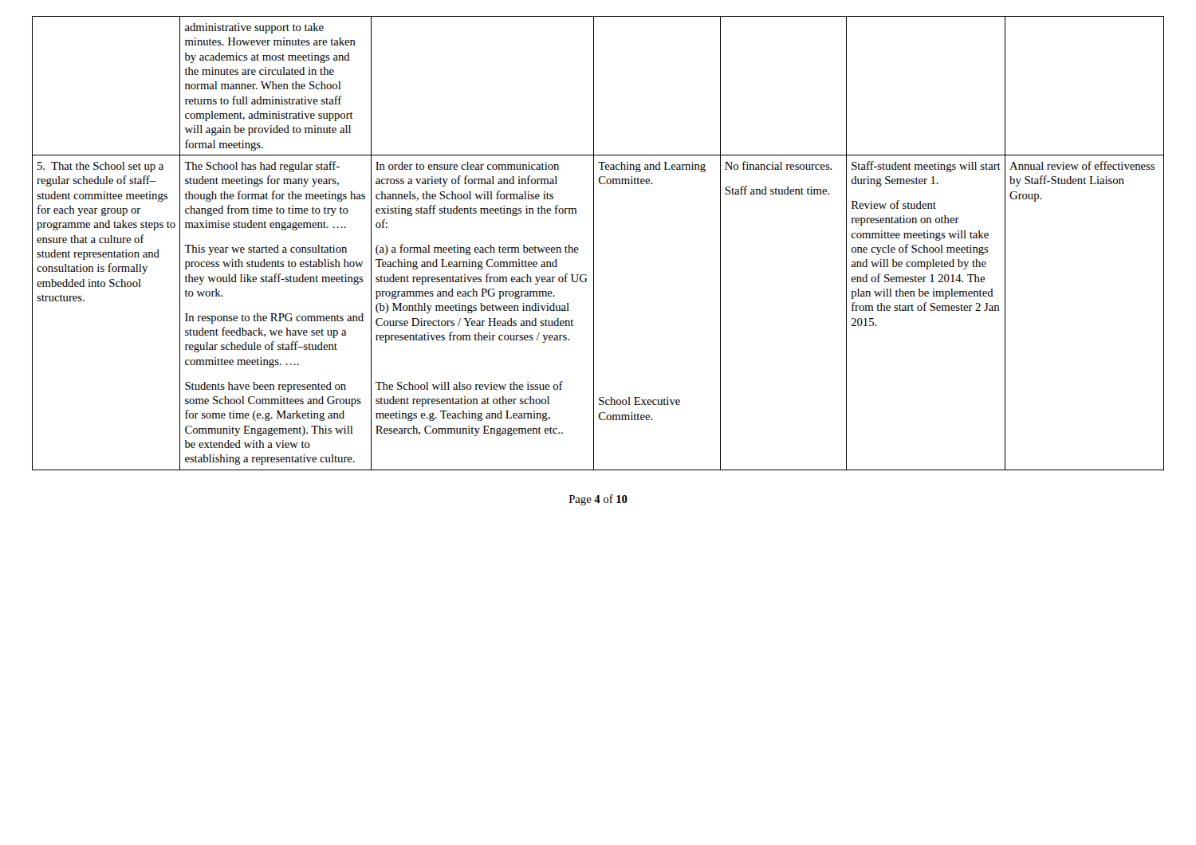| | administrative support to take minutes. However minutes are taken by academics at most meetings and the minutes are circulated in the normal manner. When the School returns to full administrative staff complement, administrative support will again be provided to minute all formal meetings. | | | | | |
| 5. That the School set up a regular schedule of staff–student committee meetings for each year group or programme and takes steps to ensure that a culture of student representation and consultation is formally embedded into School structures. | The School has had regular staff-student meetings for many years, though the format for the meetings has changed from time to time to try to maximise student engagement. …. This year we started a consultation process with students to establish how they would like staff-student meetings to work. In response to the RPG comments and student feedback, we have set up a regular schedule of staff–student committee meetings. …. Students have been represented on some School Committees and Groups for some time (e.g. Marketing and Community Engagement). This will be extended with a view to establishing a representative culture. | In order to ensure clear communication across a variety of formal and informal channels, the School will formalise its existing staff students meetings in the form of: (a) a formal meeting each term between the Teaching and Learning Committee and student representatives from each year of UG programmes and each PG programme. (b) Monthly meetings between individual Course Directors / Year Heads and student representatives from their courses / years. The School will also review the issue of student representation at other school meetings e.g. Teaching and Learning, Research, Community Engagement etc.. | Teaching and Learning Committee. School Executive Committee. | No financial resources. Staff and student time. | Staff-student meetings will start during Semester 1. Review of student representation on other committee meetings will take one cycle of School meetings and will be completed by the end of Semester 1 2014. The plan will then be implemented from the start of Semester 2 Jan 2015. | Annual review of effectiveness by Staff-Student Liaison Group. |
Page 4 of 10